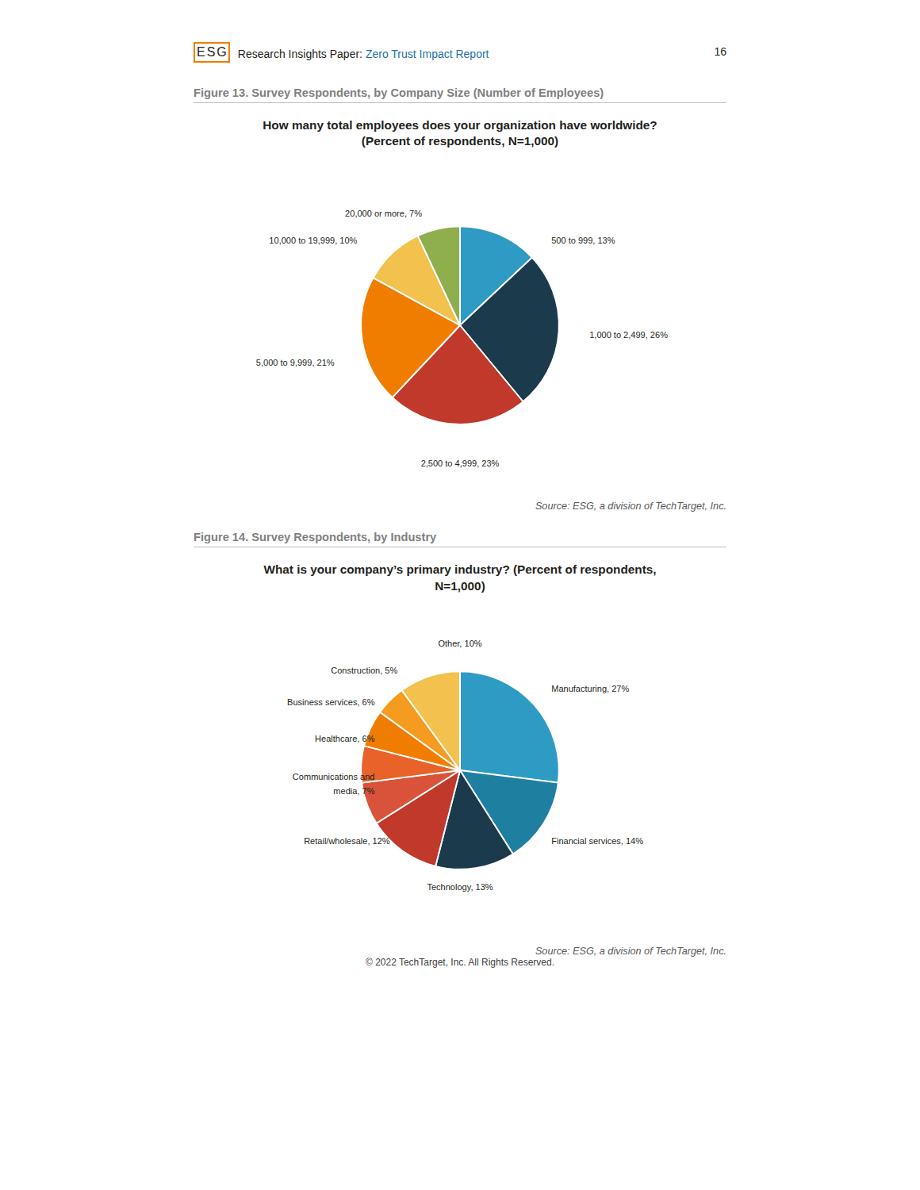ESG
Research Insights Paper: Zero Trust Impact Report
16
Figure 13. Survey Respondents, by Company Size (Number of Employees)
How many total employees does your organization have worldwide? (Percent of respondents, N=1,000)
Slices clockwise from 12 o'clock: 500 to 999: 13% -> 46.8deg 1,000 to 2,499: 26% -> 93.6deg 2,500 to 4,999: 23% -> 82.8deg 5,000 to 9,999: 21% -> 75.6deg 10,000 to 19,999: 10% -> 36deg 20,000 or more: 7% -> 25.2deg 500 to 999, 13% 1,000 to 2,499, 26% 2,500 to 4,999, 23% 5,000 to 9,999, 21% 10,000 to 19,999, 10% 20,000 or more, 7%
Source: ESG, a division of TechTarget, Inc.
Figure 14. Survey Respondents, by Industry
What is your company’s primary industry? (Percent of respondents, N=1,000)
Slices clockwise from 12 o'clock: Manufacturing 27% -> 97.2 Financial services 14% -> 50.4 Technology 13% -> 46.8 Retail/wholesale 12% -> 43.2 Communications and media 7% -> 25.2 Healthcare 6% -> 21.6 Business services 6% -> 21.6 Construction 5% -> 18 Other 10% -> 36 Other, 10% Construction, 5% Business services, 6% Healthcare, 6% Communications and media, 7% Retail/wholesale, 12% Technology, 13% Financial services, 14% Manufacturing, 27%
Source: ESG, a division of TechTarget, Inc.
© 2022 TechTarget, Inc. All Rights Reserved.